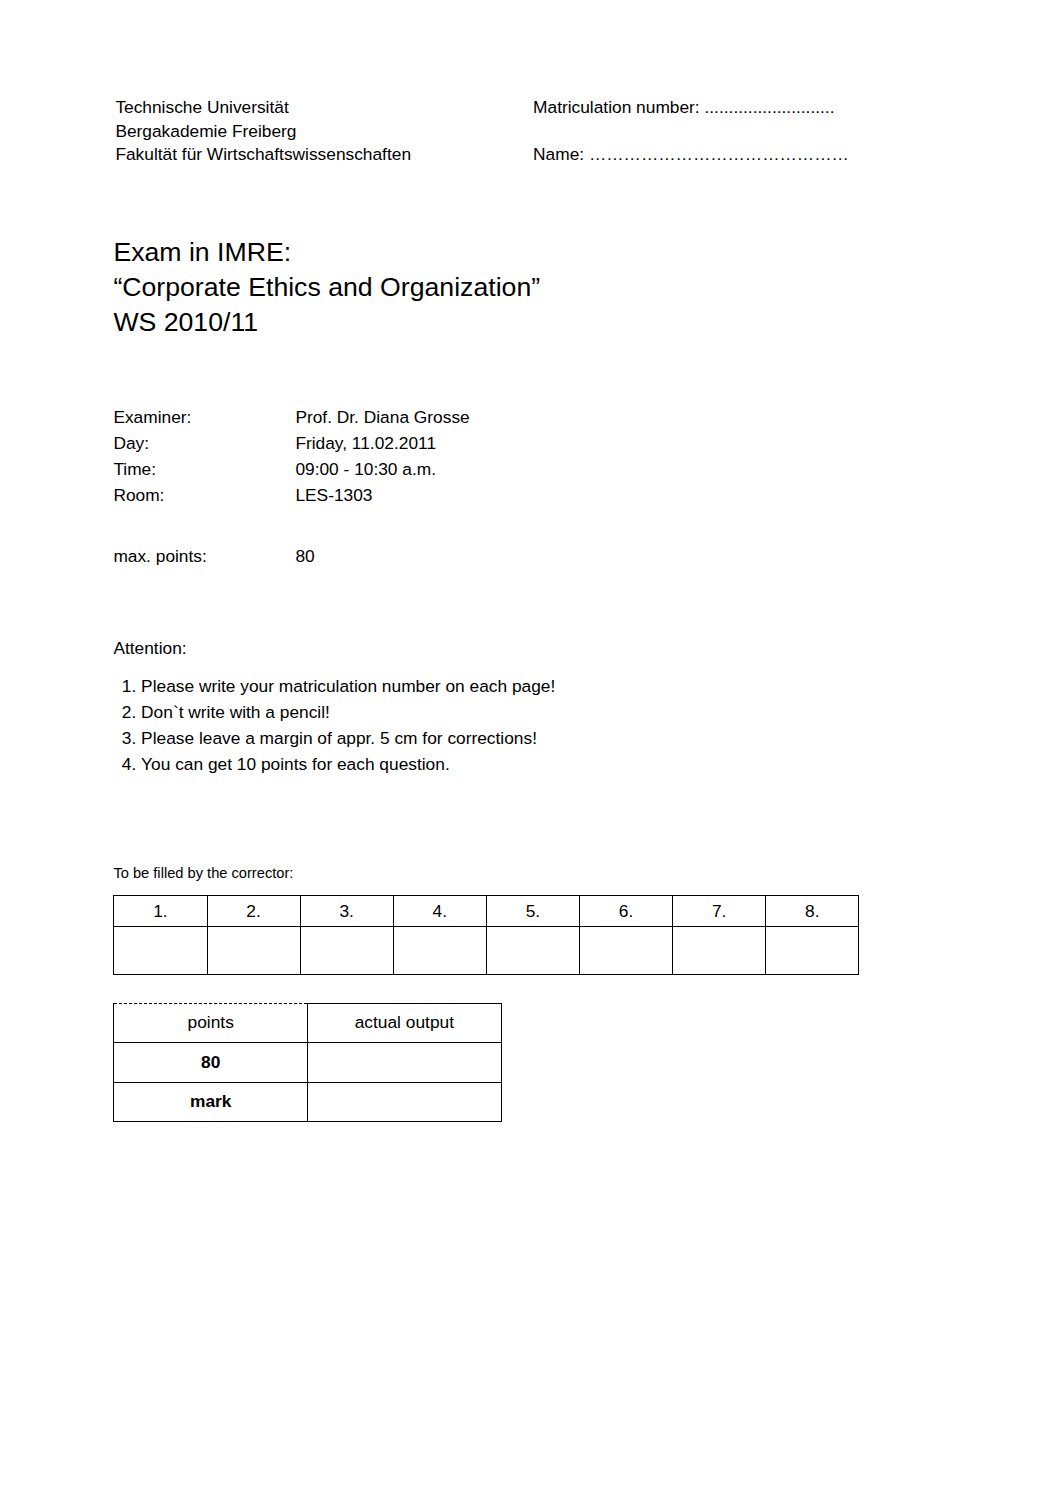| Technische Universität Bergakademie Freiberg Fakultät für Wirtschaftswissenschaften | Matriculation number: ........................... Name: ……………………………………… |
Exam in IMRE:
“Corporate Ethics and Organization”
WS 2010/11
| Examiner: | Prof. Dr. Diana Grosse |
| Day: | Friday, 11.02.2011 |
| Time: | 09:00 - 10:30 a.m. |
| Room: | LES-1303 |
max. points: 80
Attention:
Please write your matriculation number on each page!
Don`t write with a pencil!
Please leave a margin of appr. 5 cm for corrections!
You can get 10 points for each question.
To be filled by the corrector:
| 1. | 2. | 3. | 4. | 5. | 6. | 7. | 8. |
| points | actual output |
| 80 | |
| mark | |